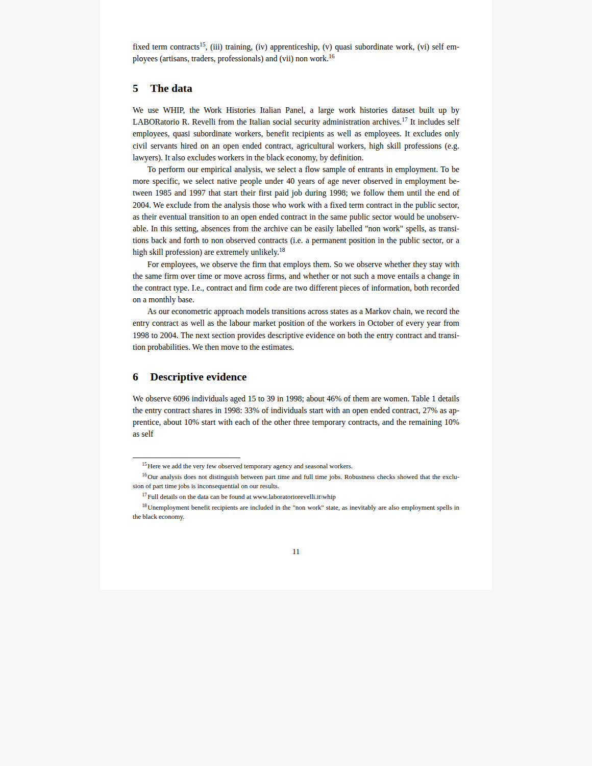fixed term contracts15, (iii) training, (iv) apprenticeship, (v) quasi subordinate work, (vi) self employees (artisans, traders, professionals) and (vii) non work.16
5 The data
We use WHIP, the Work Histories Italian Panel, a large work histories dataset built up by LABORatorio R. Revelli from the Italian social security administration archives.17 It includes self employees, quasi subordinate workers, benefit recipients as well as employees. It excludes only civil servants hired on an open ended contract, agricultural workers, high skill professions (e.g. lawyers). It also excludes workers in the black economy, by definition.
To perform our empirical analysis, we select a flow sample of entrants in employment. To be more specific, we select native people under 40 years of age never observed in employment between 1985 and 1997 that start their first paid job during 1998; we follow them until the end of 2004. We exclude from the analysis those who work with a fixed term contract in the public sector, as their eventual transition to an open ended contract in the same public sector would be unobservable. In this setting, absences from the archive can be easily labelled "non work" spells, as transitions back and forth to non observed contracts (i.e. a permanent position in the public sector, or a high skill profession) are extremely unlikely.18
For employees, we observe the firm that employs them. So we observe whether they stay with the same firm over time or move across firms, and whether or not such a move entails a change in the contract type. I.e., contract and firm code are two different pieces of information, both recorded on a monthly base.
As our econometric approach models transitions across states as a Markov chain, we record the entry contract as well as the labour market position of the workers in October of every year from 1998 to 2004. The next section provides descriptive evidence on both the entry contract and transition probabilities. We then move to the estimates.
6 Descriptive evidence
We observe 6096 individuals aged 15 to 39 in 1998; about 46% of them are women. Table 1 details the entry contract shares in 1998: 33% of individuals start with an open ended contract, 27% as apprentice, about 10% start with each of the other three temporary contracts, and the remaining 10% as self
15Here we add the very few observed temporary agency and seasonal workers.
16Our analysis does not distinguish between part time and full time jobs. Robustness checks showed that the exclusion of part time jobs is inconsequential on our results.
17Full details on the data can be found at www.laboratoriorevelli.it\whip
18Unemployment benefit recipients are included in the "non work" state, as inevitably are also employment spells in the black economy.
11